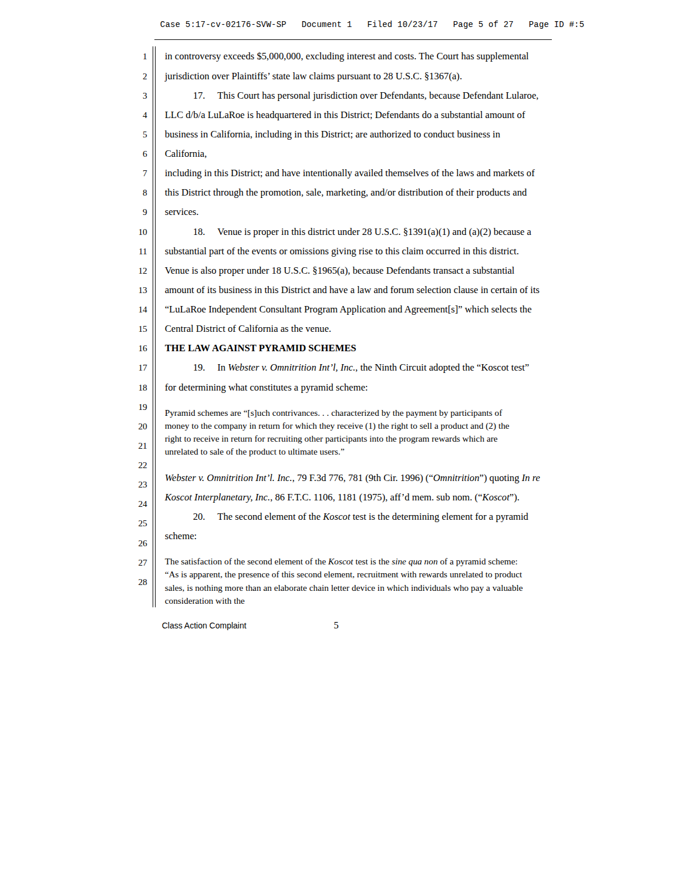Case 5:17-cv-02176-SVW-SP Document 1 Filed 10/23/17 Page 5 of 27 Page ID #:5
1
2
3
4
5
6
7
8
9
10
11
12
13
14
15
16
17
18
19
20
21
22
23
24
25
26
27
28
in controversy exceeds $5,000,000, excluding interest and costs. The Court has supplemental
jurisdiction over Plaintiffs’ state law claims pursuant to 28 U.S.C. §1367(a).
17. This Court has personal jurisdiction over Defendants, because Defendant Lularoe,
LLC d/b/a LuLaRoe is headquartered in this District; Defendants do a substantial amount of
business in California, including in this District; are authorized to conduct business in California,
including in this District; and have intentionally availed themselves of the laws and markets of
this District through the promotion, sale, marketing, and/or distribution of their products and
services.
18. Venue is proper in this district under 28 U.S.C. §1391(a)(1) and (a)(2) because a
substantial part of the events or omissions giving rise to this claim occurred in this district.
Venue is also proper under 18 U.S.C. §1965(a), because Defendants transact a substantial
amount of its business in this District and have a law and forum selection clause in certain of its
“LuLaRoe Independent Consultant Program Application and Agreement[s]” which selects the
Central District of California as the venue.
THE LAW AGAINST PYRAMID SCHEMES
19. In Webster v. Omnitrition Int’l, Inc., the Ninth Circuit adopted the “Koscot test”
for determining what constitutes a pyramid scheme:
Pyramid schemes are “[s]uch contrivances. . . characterized by the payment by participants of money to the company in return for which they receive (1) the right to sell a product and (2) the right to receive in return for recruiting other participants into the program rewards which are unrelated to sale of the product to ultimate users.”
Webster v. Omnitrition Int’l. Inc., 79 F.3d 776, 781 (9th Cir. 1996) (“Omnitrition”) quoting In re
Koscot Interplanetary, Inc., 86 F.T.C. 1106, 1181 (1975), aff’d mem. sub nom. (“Koscot”).
20. The second element of the Koscot test is the determining element for a pyramid
scheme:
The satisfaction of the second element of the Koscot test is the sine qua non of a pyramid scheme: “As is apparent, the presence of this second element, recruitment with rewards unrelated to product sales, is nothing more than an elaborate chain letter device in which individuals who pay a valuable consideration with the
Class Action Complaint 5